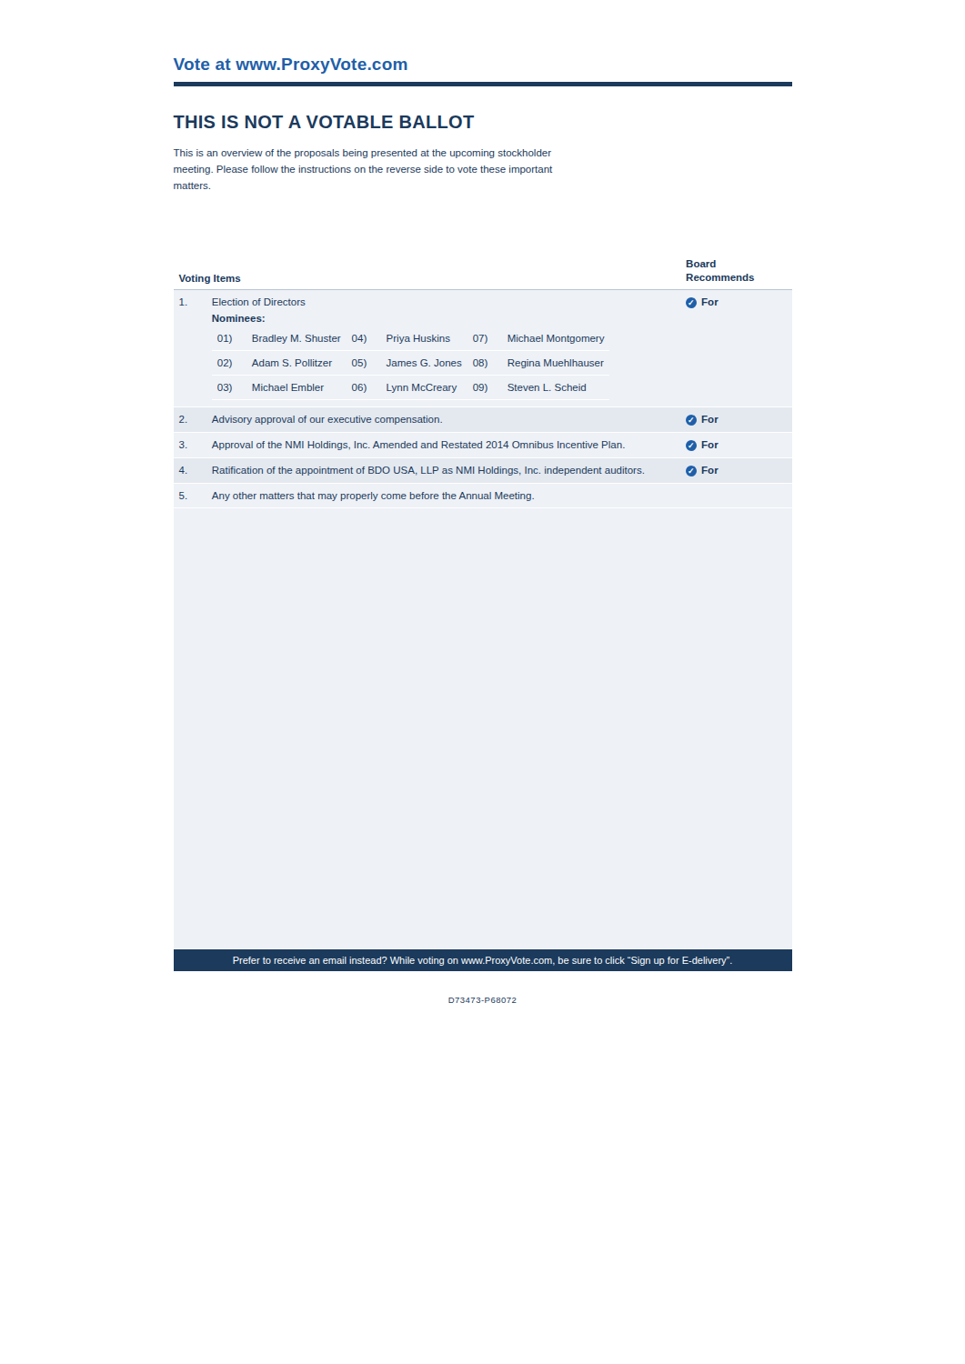Vote at www.ProxyVote.com
THIS IS NOT A VOTABLE BALLOT
This is an overview of the proposals being presented at the upcoming stockholder meeting. Please follow the instructions on the reverse side to vote these important matters.
| Voting Items | Board Recommends |
| --- | --- |
| 1. | Election of Directors Nominees: / 01) / Bradley M. Shuster / 04) / Priya Huskins / 07) / Michael Montgomery / / 02) / Adam S. Pollitzer / 05) / James G. Jones / 08) / Regina Muehlhauser / / 03) / Michael Embler / 06) / Lynn McCreary / 09) / Steven L. Scheid / | ✓ For |
| 2. | Advisory approval of our executive compensation. | ✓ For |
| 3. | Approval of the NMI Holdings, Inc. Amended and Restated 2014 Omnibus Incentive Plan. | ✓ For |
| 4. | Ratification of the appointment of BDO USA, LLP as NMI Holdings, Inc. independent auditors. | ✓ For |
| 5. | Any other matters that may properly come before the Annual Meeting. | |
Prefer to receive an email instead? While voting on www.ProxyVote.com, be sure to click “Sign up for E-delivery”.
D73473-P68072